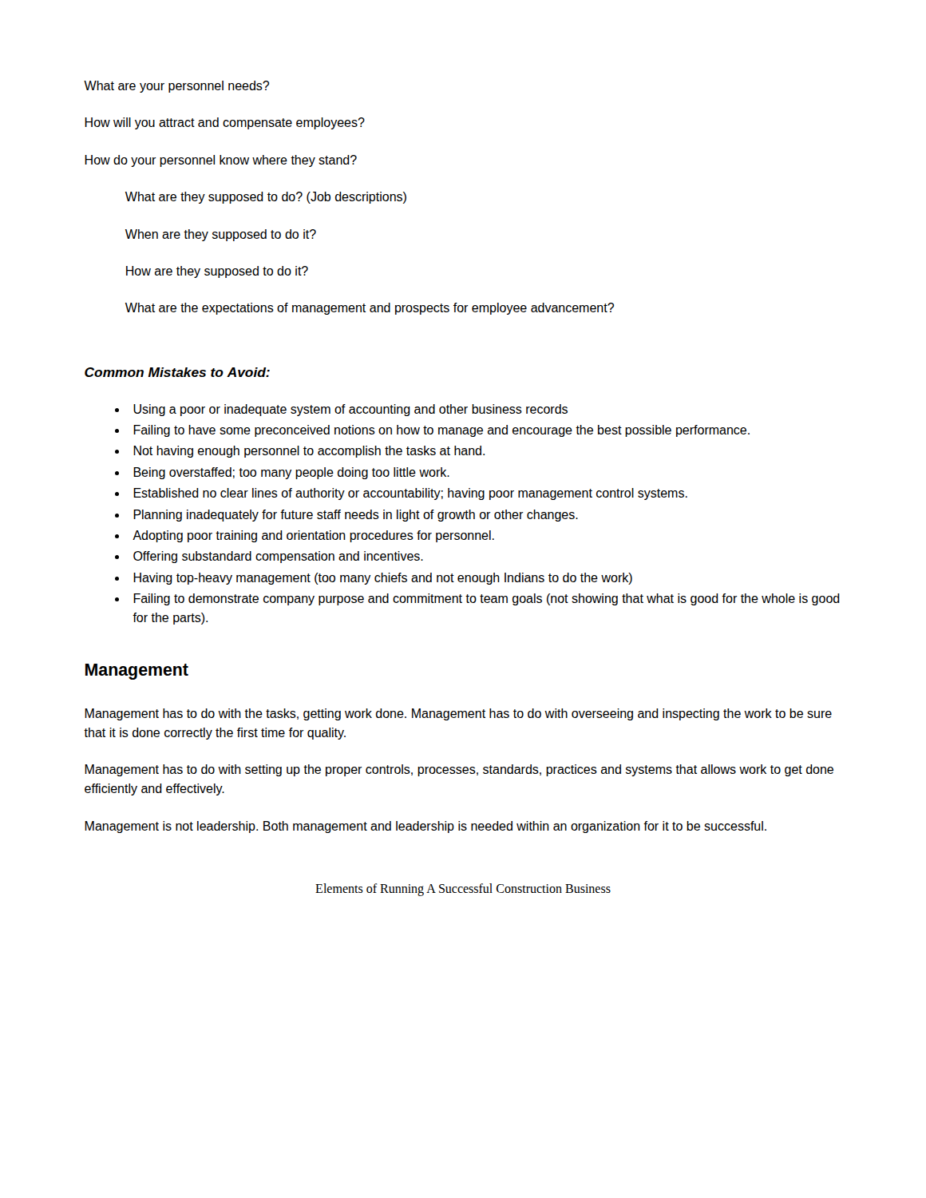What are your personnel needs?
How will you attract and compensate employees?
How do your personnel know where they stand?
What are they supposed to do? (Job descriptions)
When are they supposed to do it?
How are they supposed to do it?
What are the expectations of management and prospects for employee advancement?
Common Mistakes to Avoid:
Using a poor or inadequate system of accounting and other business records
Failing to have some preconceived notions on how to manage and encourage the best possible performance.
Not having enough personnel to accomplish the tasks at hand.
Being overstaffed; too many people doing too little work.
Established no clear lines of authority or accountability; having poor management control systems.
Planning inadequately for future staff needs in light of growth or other changes.
Adopting poor training and orientation procedures for personnel.
Offering substandard compensation and incentives.
Having top-heavy management (too many chiefs and not enough Indians to do the work)
Failing to demonstrate company purpose and commitment to team goals (not showing that what is good for the whole is good for the parts).
Management
Management has to do with the tasks, getting work done. Management has to do with overseeing and inspecting the work to be sure that it is done correctly the first time for quality.
Management has to do with setting up the proper controls, processes, standards, practices and systems that allows work to get done efficiently and effectively.
Management is not leadership. Both management and leadership is needed within an organization for it to be successful.
Elements of Running A Successful Construction Business